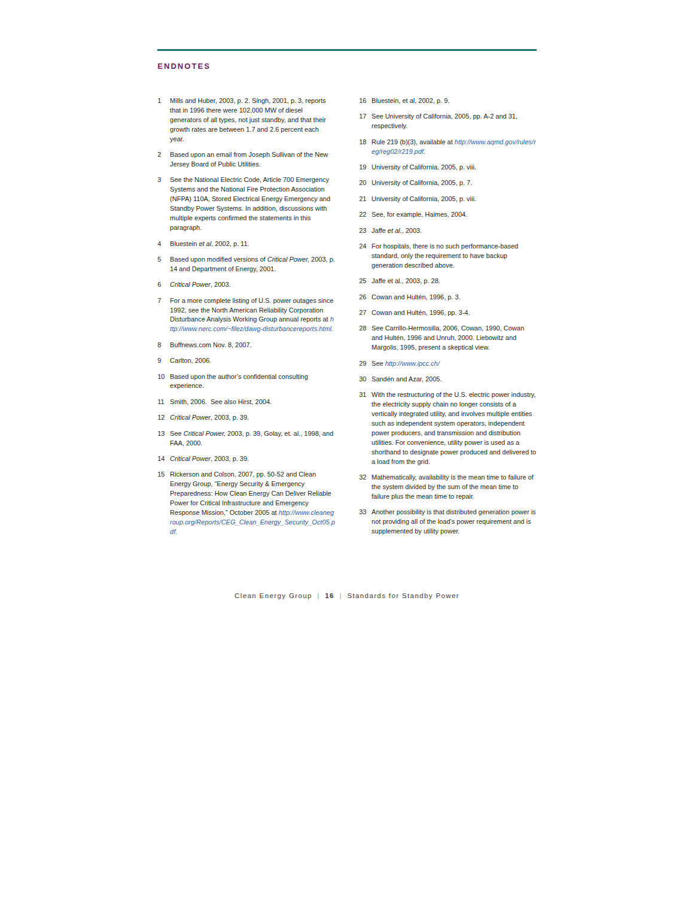Endnotes
1 Mills and Huber, 2003, p. 2. Singh, 2001, p. 3, reports that in 1996 there were 102,000 MW of diesel generators of all types, not just standby, and that their growth rates are between 1.7 and 2.6 percent each year.
2 Based upon an email from Joseph Sullivan of the New Jersey Board of Public Utilities.
3 See the National Electric Code, Article 700 Emergency Systems and the National Fire Protection Association (NFPA) 110A, Stored Electrical Energy Emergency and Standby Power Systems. In addition, discussions with multiple experts confirmed the statements in this paragraph.
4 Bluestein et al, 2002, p. 11.
5 Based upon modified versions of Critical Power, 2003, p. 14 and Department of Energy, 2001.
6 Critical Power, 2003.
7 For a more complete listing of U.S. power outages since 1992, see the North American Reliability Corporation Disturbance Analysis Working Group annual reports at http://www.nerc.com/~filez/dawg-disturbancereports.html.
8 Buffnews.com Nov. 8, 2007.
9 Carlton, 2006.
10 Based upon the author’s confidential consulting experience.
11 Smith, 2006. See also Hirst, 2004.
12 Critical Power, 2003, p. 39.
13 See Critical Power, 2003, p. 39, Golay, et. al., 1998, and FAA, 2000.
14 Critical Power, 2003, p. 39.
15 Rickerson and Colson, 2007, pp. 50-52 and Clean Energy Group, “Energy Security & Emergency Preparedness: How Clean Energy Can Deliver Reliable Power for Critical Infrastructure and Emergency Response Mission,” October 2005 at http://www.cleanegroup.org/Reports/CEG_Clean_Energy_Security_Oct05.pdf.
16 Bluestein, et al, 2002, p. 9.
17 See University of California, 2005, pp. A-2 and 31, respectively.
18 Rule 219 (b)(3), available at http://www.aqmd.gov/rules/reg/reg02/r219.pdf.
19 University of California, 2005, p. viii.
20 University of California, 2005, p. 7.
21 University of California, 2005, p. viii.
22 See, for example, Haimes, 2004.
23 Jaffe et al., 2003.
24 For hospitals, there is no such performance-based standard, only the requirement to have backup generation described above.
25 Jaffe et al., 2003, p. 28.
26 Cowan and Hultén, 1996, p. 3.
27 Cowan and Hultén, 1996, pp. 3-4.
28 See Carrillo-Hermosilla, 2006, Cowan, 1990, Cowan and Hultén, 1996 and Unruh, 2000. Liebowitz and Margolis, 1995, present a skeptical view.
29 See http://www.ipcc.ch/
30 Sandén and Azar, 2005.
31 With the restructuring of the U.S. electric power industry, the electricity supply chain no longer consists of a vertically integrated utility, and involves multiple entities such as independent system operators, independent power producers, and transmission and distribution utilities. For convenience, utility power is used as a shorthand to designate power produced and delivered to a load from the grid.
32 Mathematically, availability is the mean time to failure of the system divided by the sum of the mean time to failure plus the mean time to repair.
33 Another possibility is that distributed generation power is not providing all of the load’s power requirement and is supplemented by utility power.
Clean Energy Group | 16 | Standards for Standby Power